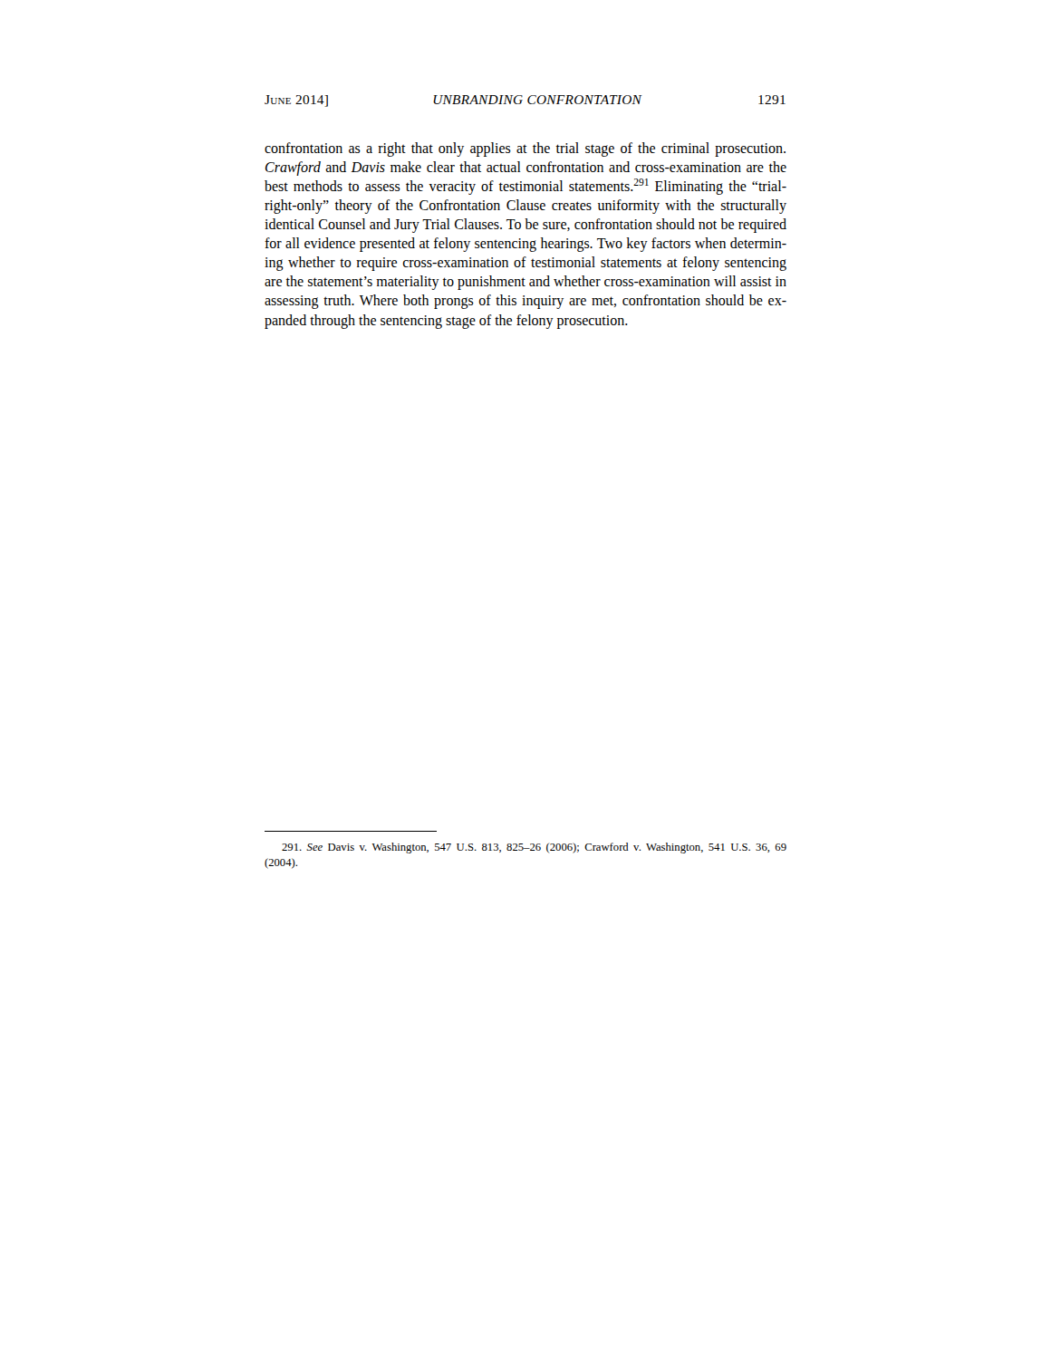June 2014] UNBRANDING CONFRONTATION 1291
confrontation as a right that only applies at the trial stage of the criminal prosecution. Crawford and Davis make clear that actual confrontation and cross-examination are the best methods to assess the veracity of testimonial statements.291 Eliminating the “trial-right-only” theory of the Confrontation Clause creates uniformity with the structurally identical Counsel and Jury Trial Clauses. To be sure, confrontation should not be required for all evidence presented at felony sentencing hearings. Two key factors when determining whether to require cross-examination of testimonial statements at felony sentencing are the statement’s materiality to punishment and whether cross-examination will assist in assessing truth. Where both prongs of this inquiry are met, confrontation should be expanded through the sentencing stage of the felony prosecution.
291. See Davis v. Washington, 547 U.S. 813, 825–26 (2006); Crawford v. Washington, 541 U.S. 36, 69 (2004).